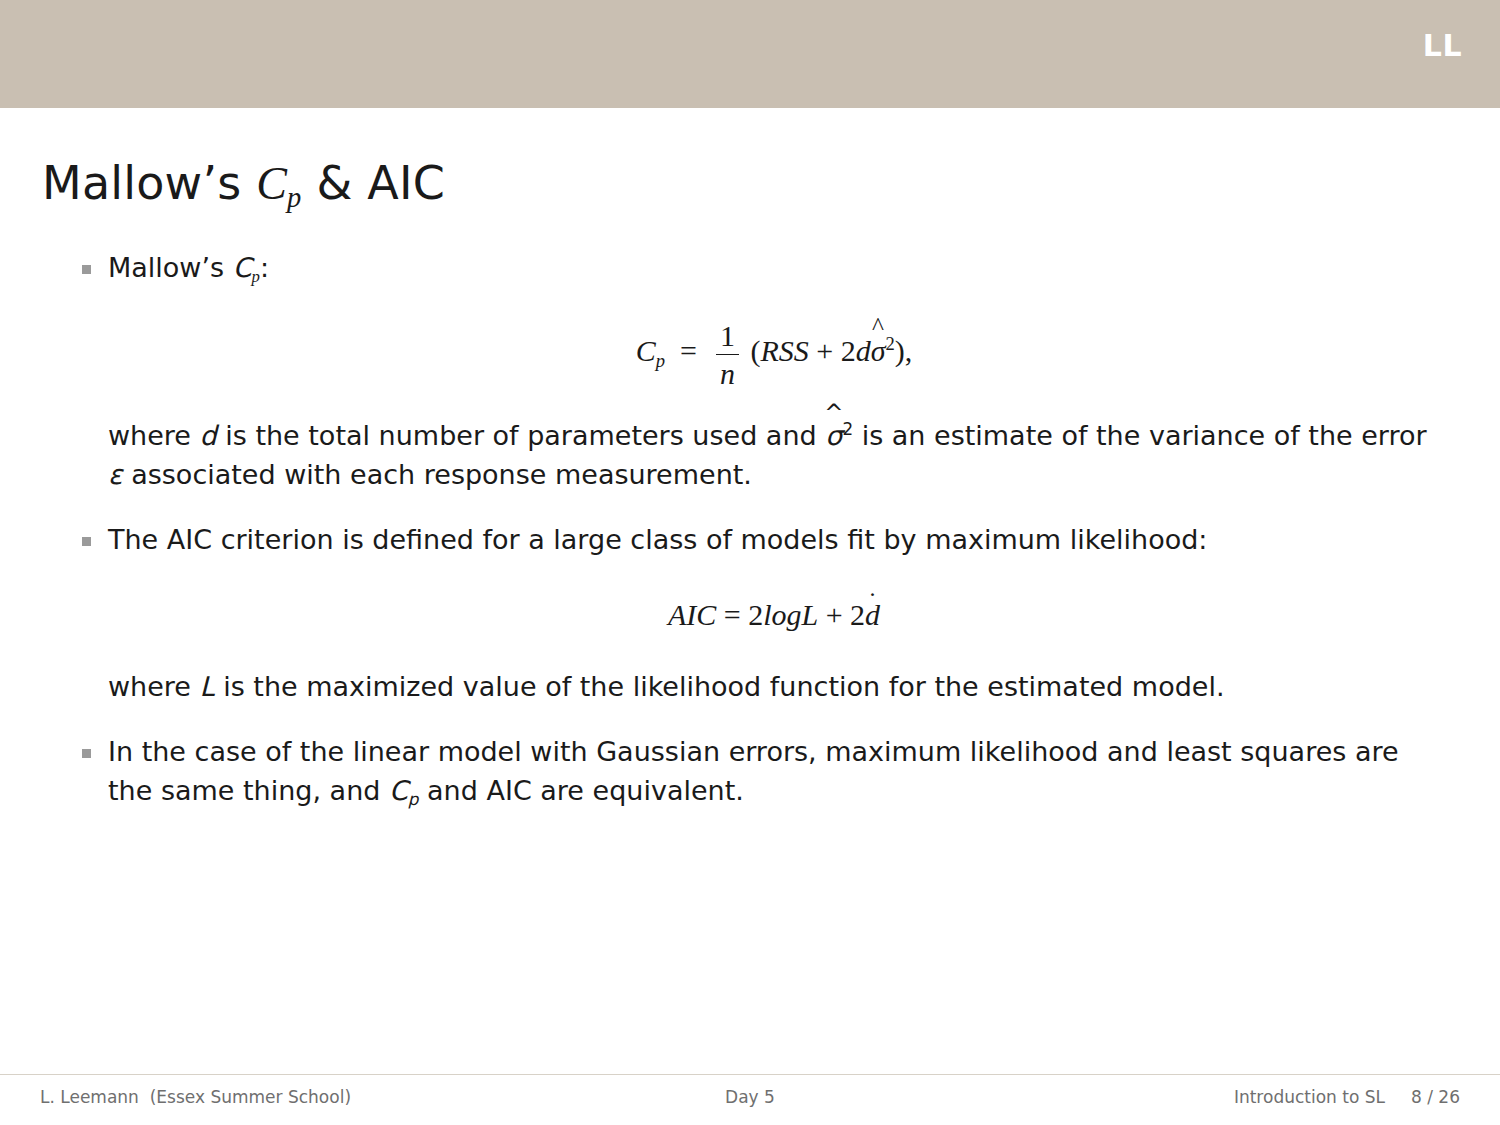LL
Mallow’s Cp & AIC
Mallow’s Cp:
Cp = 1 n (RSS + 2d^σ2),
where d is the total number of parameters used and ^σ2 is an estimate of the variance of the error ε associated with each response measurement.
The AIC criterion is defined for a large class of models fit by maximum likelihood:
AIC = 2logL + 2. d
where L is the maximized value of the likelihood function for the estimated model.
In the case of the linear model with Gaussian errors, maximum likelihood and least squares are the same thing, and Cp and AIC are equivalent.
L. Leemann (Essex Summer School)
Day 5
Introduction to SL8 / 26